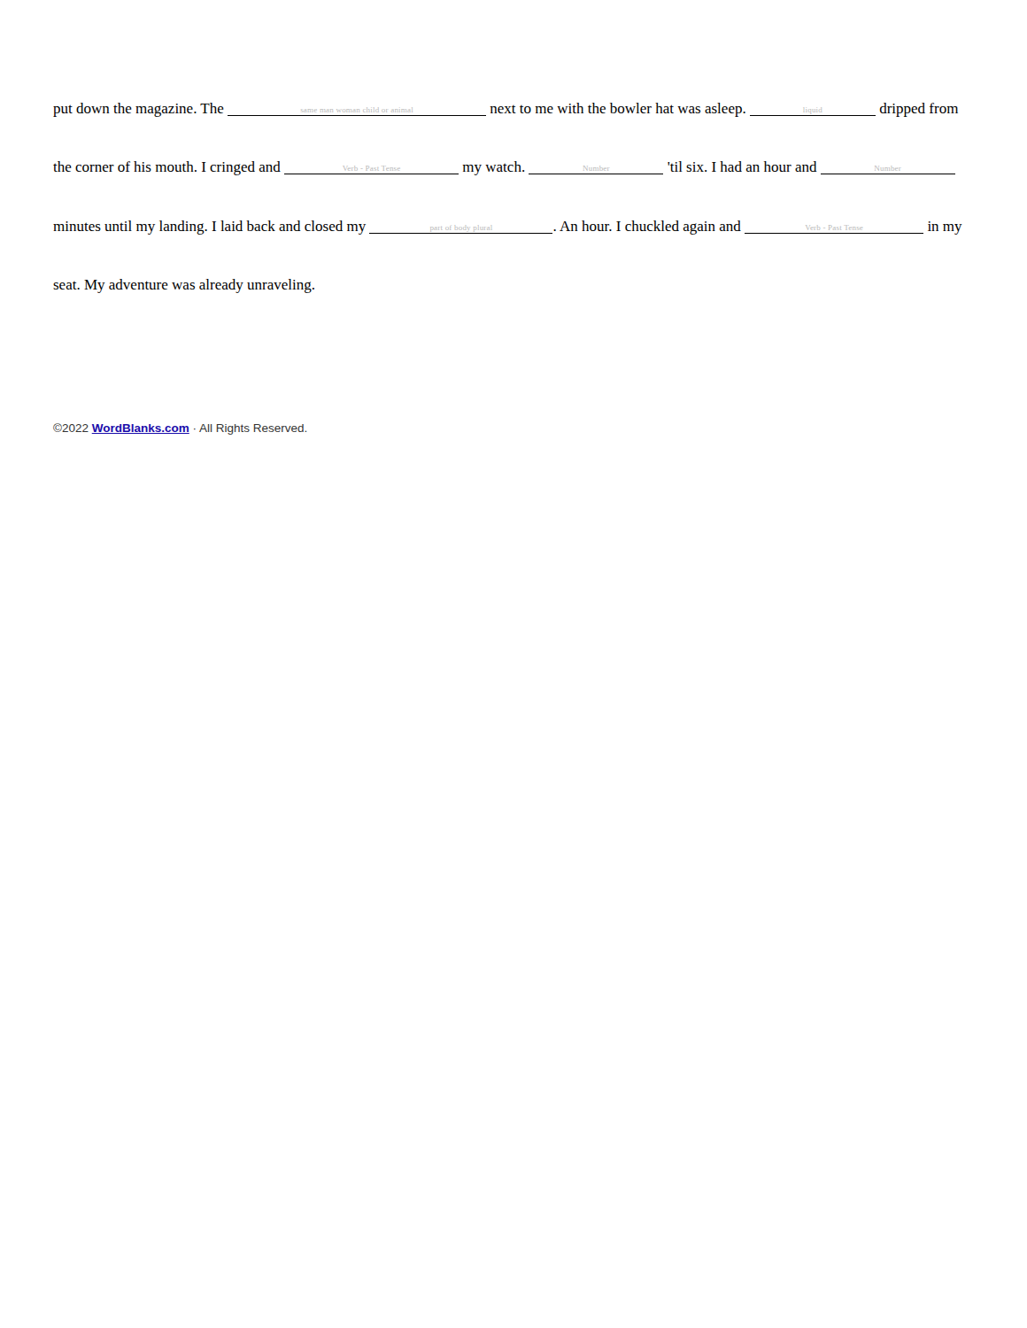put down the magazine. The same man woman child or animal next to me with the bowler hat was asleep. liquid dripped from the corner of his mouth. I cringed and Verb - Past Tense my watch. Number 'til six. I had an hour and Number minutes until my landing. I laid back and closed my part of body plural. An hour. I chuckled again and Verb - Past Tense in my seat. My adventure was already unraveling.
©2022 WordBlanks.com · All Rights Reserved.